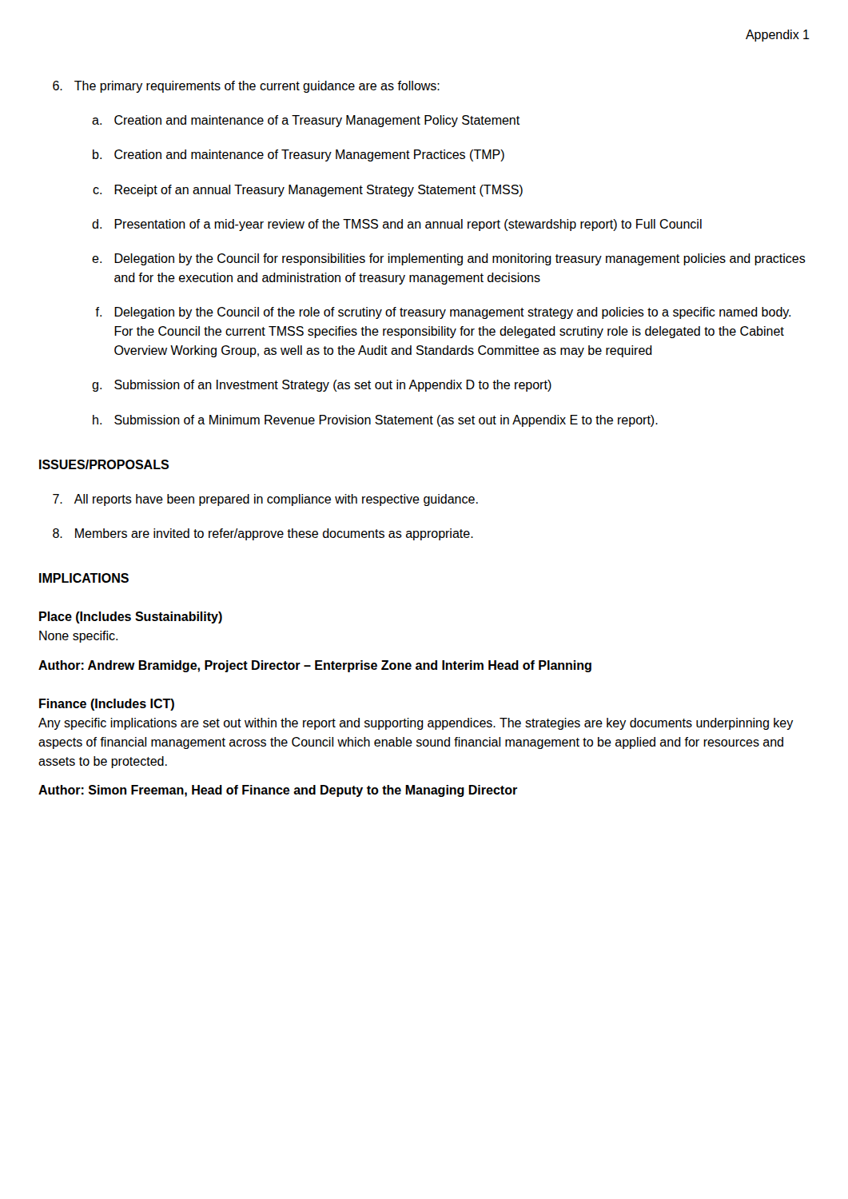Appendix 1
The primary requirements of the current guidance are as follows:
Creation and maintenance of a Treasury Management Policy Statement
Creation and maintenance of Treasury Management Practices (TMP)
Receipt of an annual Treasury Management Strategy Statement (TMSS)
Presentation of a mid-year review of the TMSS and an annual report (stewardship report) to Full Council
Delegation by the Council for responsibilities for implementing and monitoring treasury management policies and practices and for the execution and administration of treasury management decisions
Delegation by the Council of the role of scrutiny of treasury management strategy and policies to a specific named body. For the Council the current TMSS specifies the responsibility for the delegated scrutiny role is delegated to the Cabinet Overview Working Group, as well as to the Audit and Standards Committee as may be required
Submission of an Investment Strategy (as set out in Appendix D to the report)
Submission of a Minimum Revenue Provision Statement (as set out in Appendix E to the report).
ISSUES/PROPOSALS
All reports have been prepared in compliance with respective guidance.
Members are invited to refer/approve these documents as appropriate.
IMPLICATIONS
Place (Includes Sustainability)
None specific.
Author: Andrew Bramidge, Project Director – Enterprise Zone and Interim Head of Planning
Finance (Includes ICT)
Any specific implications are set out within the report and supporting appendices. The strategies are key documents underpinning key aspects of financial management across the Council which enable sound financial management to be applied and for resources and assets to be protected.
Author: Simon Freeman, Head of Finance and Deputy to the Managing Director